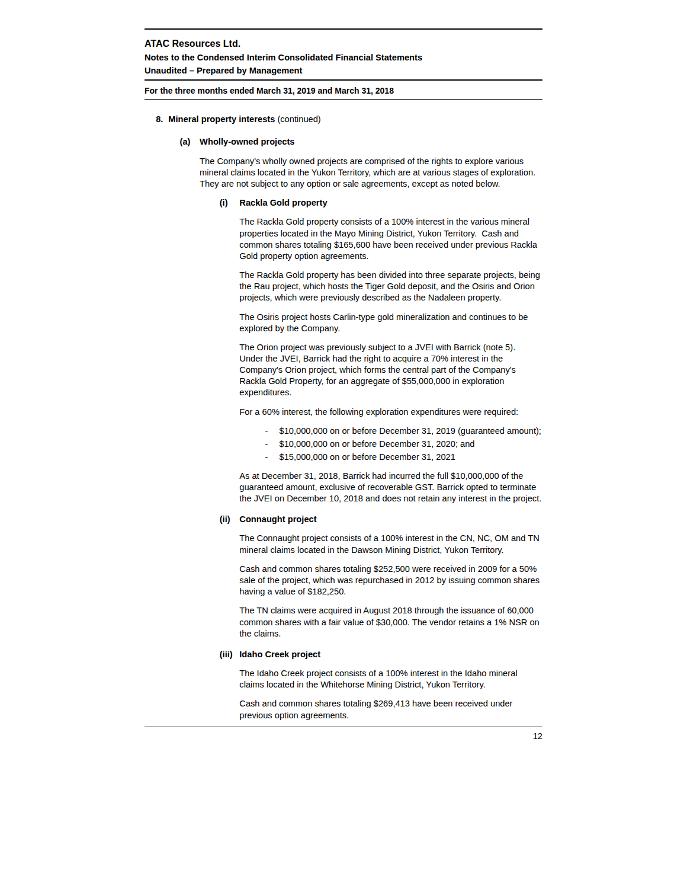ATAC Resources Ltd.
Notes to the Condensed Interim Consolidated Financial Statements
Unaudited – Prepared by Management
For the three months ended March 31, 2019 and March 31, 2018
8.
Mineral property interests (continued)
(a)
Wholly-owned projects
The Company's wholly owned projects are comprised of the rights to explore various mineral claims located in the Yukon Territory, which are at various stages of exploration. They are not subject to any option or sale agreements, except as noted below.
(i)
Rackla Gold property
The Rackla Gold property consists of a 100% interest in the various mineral properties located in the Mayo Mining District, Yukon Territory. Cash and common shares totaling $165,600 have been received under previous Rackla Gold property option agreements.
The Rackla Gold property has been divided into three separate projects, being the Rau project, which hosts the Tiger Gold deposit, and the Osiris and Orion projects, which were previously described as the Nadaleen property.
The Osiris project hosts Carlin-type gold mineralization and continues to be explored by the Company.
The Orion project was previously subject to a JVEI with Barrick (note 5). Under the JVEI, Barrick had the right to acquire a 70% interest in the Company's Orion project, which forms the central part of the Company's Rackla Gold Property, for an aggregate of $55,000,000 in exploration expenditures.
For a 60% interest, the following exploration expenditures were required:
$10,000,000 on or before December 31, 2019 (guaranteed amount);
$10,000,000 on or before December 31, 2020; and
$15,000,000 on or before December 31, 2021
As at December 31, 2018, Barrick had incurred the full $10,000,000 of the guaranteed amount, exclusive of recoverable GST. Barrick opted to terminate the JVEI on December 10, 2018 and does not retain any interest in the project.
(ii)
Connaught project
The Connaught project consists of a 100% interest in the CN, NC, OM and TN mineral claims located in the Dawson Mining District, Yukon Territory.
Cash and common shares totaling $252,500 were received in 2009 for a 50% sale of the project, which was repurchased in 2012 by issuing common shares having a value of $182,250.
The TN claims were acquired in August 2018 through the issuance of 60,000 common shares with a fair value of $30,000. The vendor retains a 1% NSR on the claims.
(iii)
Idaho Creek project
The Idaho Creek project consists of a 100% interest in the Idaho mineral claims located in the Whitehorse Mining District, Yukon Territory.
Cash and common shares totaling $269,413 have been received under previous option agreements.
12